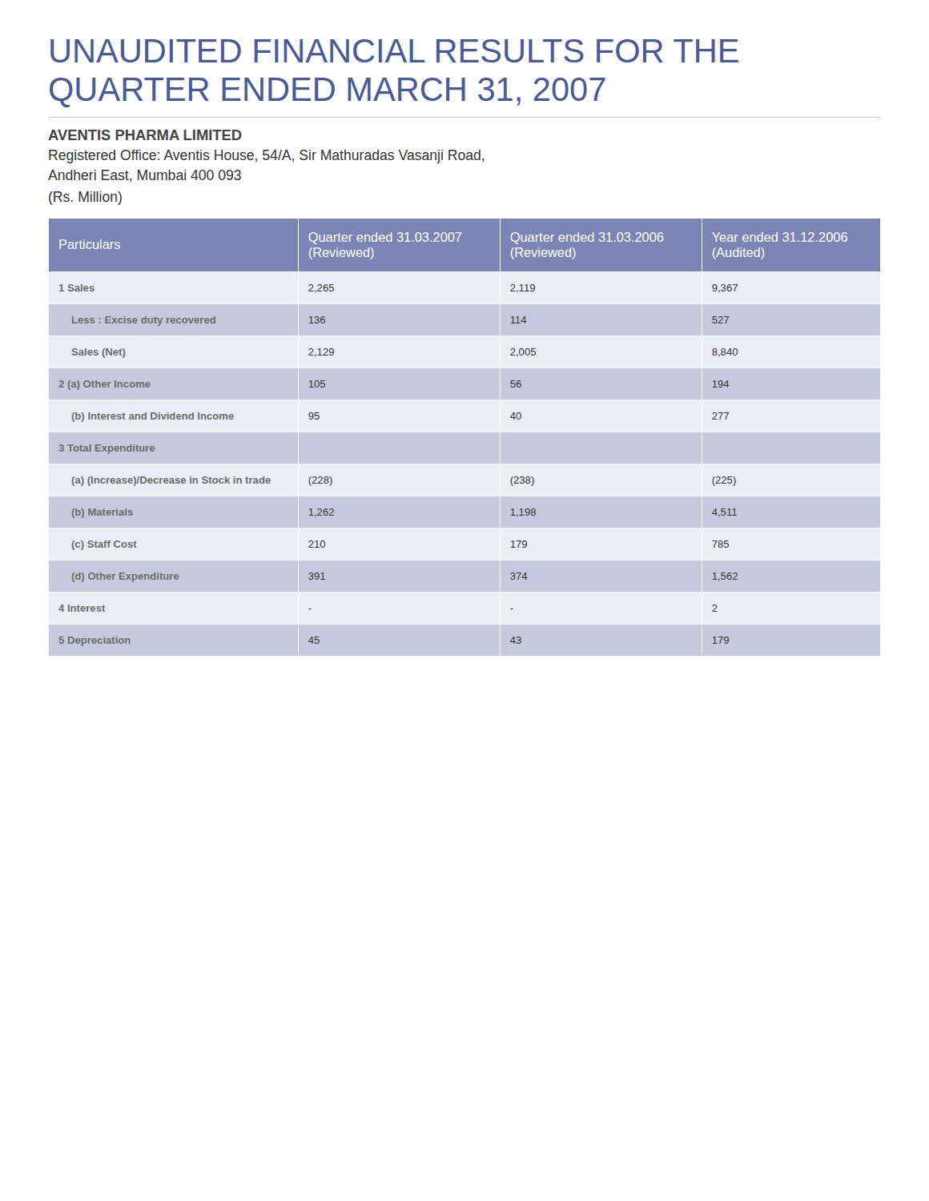UNAUDITED FINANCIAL RESULTS FOR THE QUARTER ENDED MARCH 31, 2007
AVENTIS PHARMA LIMITED
Registered Office: Aventis House, 54/A, Sir Mathuradas Vasanji Road,
Andheri East, Mumbai 400 093
(Rs. Million)
| Particulars | Quarter ended 31.03.2007 (Reviewed) | Quarter ended 31.03.2006 (Reviewed) | Year ended 31.12.2006 (Audited) |
| --- | --- | --- | --- |
| 1 Sales | 2,265 | 2,119 | 9,367 |
| Less : Excise duty recovered | 136 | 114 | 527 |
| Sales (Net) | 2,129 | 2,005 | 8,840 |
| 2 (a) Other Income | 105 | 56 | 194 |
| (b) Interest and Dividend Income | 95 | 40 | 277 |
| 3 Total Expenditure | | | |
| (a) (Increase)/Decrease in Stock in trade | (228) | (238) | (225) |
| (b) Materials | 1,262 | 1,198 | 4,511 |
| (c) Staff Cost | 210 | 179 | 785 |
| (d) Other Expenditure | 391 | 374 | 1,562 |
| 4 Interest | - | - | 2 |
| 5 Depreciation | 45 | 43 | 179 |